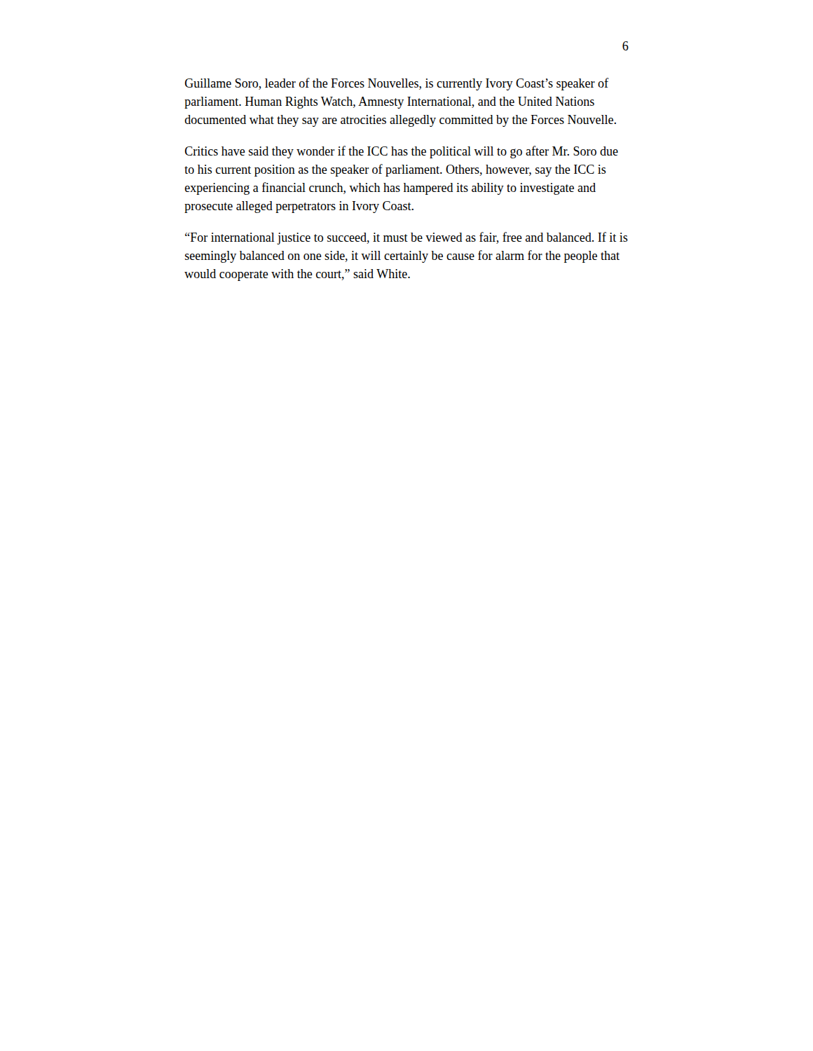6
Guillame Soro, leader of the Forces Nouvelles, is currently Ivory Coast’s speaker of parliament. Human Rights Watch, Amnesty International, and the United Nations documented what they say are atrocities allegedly committed by the Forces Nouvelle.
Critics have said they wonder if the ICC has the political will to go after Mr. Soro due to his current position as the speaker of parliament. Others, however, say the ICC is experiencing a financial crunch, which has hampered its ability to investigate and prosecute alleged perpetrators in Ivory Coast.
“For international justice to succeed, it must be viewed as fair, free and balanced. If it is seemingly balanced on one side, it will certainly be cause for alarm for the people that would cooperate with the court,” said White.